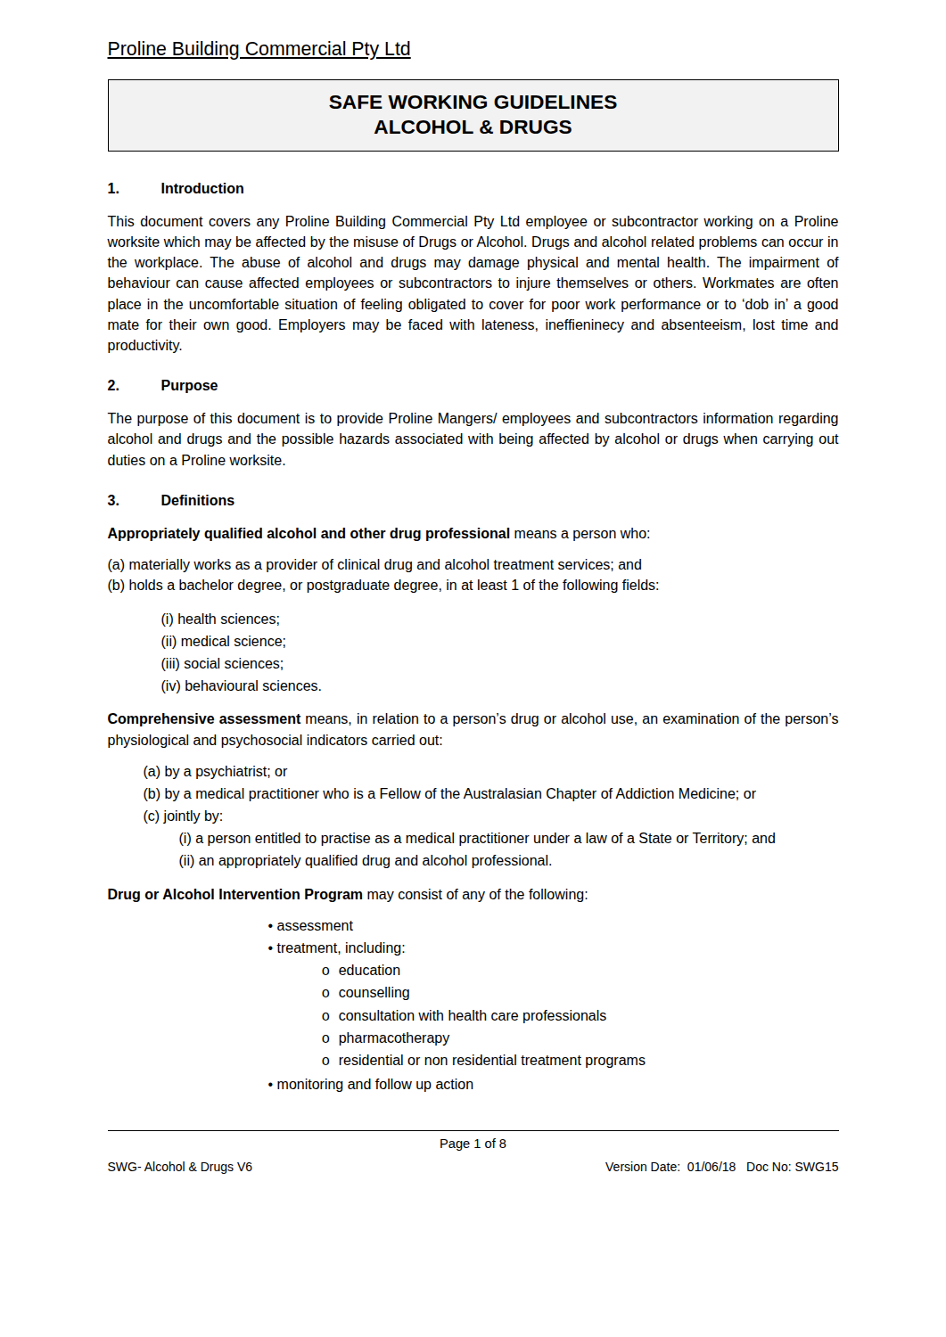Proline Building Commercial Pty Ltd
SAFE WORKING GUIDELINES
ALCOHOL & DRUGS
1. Introduction
This document covers any Proline Building Commercial Pty Ltd employee or subcontractor working on a Proline worksite which may be affected by the misuse of Drugs or Alcohol. Drugs and alcohol related problems can occur in the workplace. The abuse of alcohol and drugs may damage physical and mental health. The impairment of behaviour can cause affected employees or subcontractors to injure themselves or others. Workmates are often place in the uncomfortable situation of feeling obligated to cover for poor work performance or to ‘dob in’ a good mate for their own good. Employers may be faced with lateness, ineffieninecy and absenteeism, lost time and productivity.
2. Purpose
The purpose of this document is to provide Proline Mangers/ employees and subcontractors information regarding alcohol and drugs and the possible hazards associated with being affected by alcohol or drugs when carrying out duties on a Proline worksite.
3. Definitions
Appropriately qualified alcohol and other drug professional means a person who:
(a) materially works as a provider of clinical drug and alcohol treatment services; and
(b) holds a bachelor degree, or postgraduate degree, in at least 1 of the following fields:
(i) health sciences;
(ii) medical science;
(iii) social sciences;
(iv) behavioural sciences.
Comprehensive assessment means, in relation to a person’s drug or alcohol use, an examination of the person’s physiological and psychosocial indicators carried out:
(a) by a psychiatrist; or
(b) by a medical practitioner who is a Fellow of the Australasian Chapter of Addiction Medicine; or
(c) jointly by:
(i) a person entitled to practise as a medical practitioner under a law of a State or Territory; and
(ii) an appropriately qualified drug and alcohol professional.
Drug or Alcohol Intervention Program may consist of any of the following:
• assessment
• treatment, including:
education
counselling
consultation with health care professionals
pharmacotherapy
residential or non residential treatment programs
• monitoring and follow up action
Page 1 of 8
SWG- Alcohol & Drugs V6 Version Date: 01/06/18 Doc No: SWG15